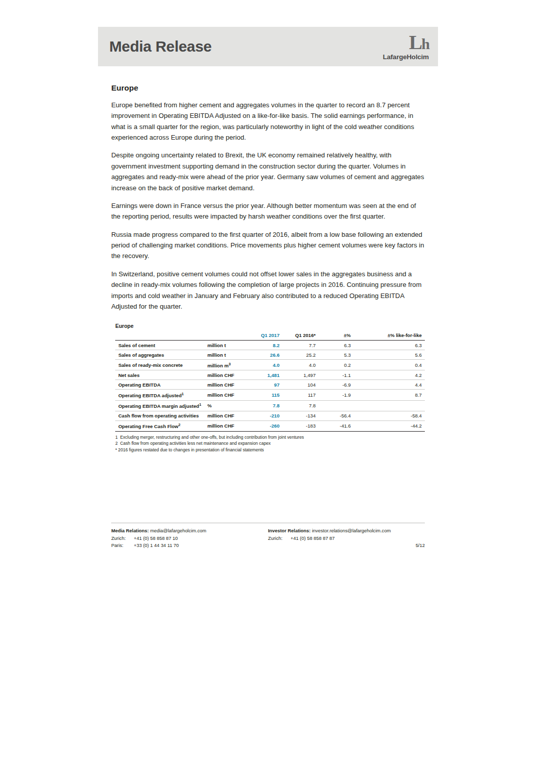Media Release
Lh
LafargeHolcim
Europe
Europe benefited from higher cement and aggregates volumes in the quarter to record an 8.7 percent improvement in Operating EBITDA Adjusted on a like-for-like basis. The solid earnings performance, in what is a small quarter for the region, was particularly noteworthy in light of the cold weather conditions experienced across Europe during the period.
Despite ongoing uncertainty related to Brexit, the UK economy remained relatively healthy, with government investment supporting demand in the construction sector during the quarter. Volumes in aggregates and ready-mix were ahead of the prior year. Germany saw volumes of cement and aggregates increase on the back of positive market demand.
Earnings were down in France versus the prior year. Although better momentum was seen at the end of the reporting period, results were impacted by harsh weather conditions over the first quarter.
Russia made progress compared to the first quarter of 2016, albeit from a low base following an extended period of challenging market conditions. Price movements plus higher cement volumes were key factors in the recovery.
In Switzerland, positive cement volumes could not offset lower sales in the aggregates business and a decline in ready-mix volumes following the completion of large projects in 2016. Continuing pressure from imports and cold weather in January and February also contributed to a reduced Operating EBITDA Adjusted for the quarter.
Europe
| | | Q1 2017 | Q1 2016* | ±% | ±% like-for-like |
| --- | --- | --- | --- | --- | --- |
| Sales of cement | million t | 8.2 | 7.7 | 6.3 | 6.3 |
| Sales of aggregates | million t | 26.6 | 25.2 | 5.3 | 5.6 |
| Sales of ready-mix concrete | million m 3 | 4.0 | 4.0 | 0.2 | 0.4 |
| Net sales | million CHF | 1,481 | 1,497 | -1.1 | 4.2 |
| Operating EBITDA | million CHF | 97 | 104 | -6.9 | 4.4 |
| Operating EBITDA adjusted 1 | million CHF | 115 | 117 | -1.9 | 8.7 |
| Operating EBITDA margin adjusted 1 | % | 7.8 | 7.8 | | |
| Cash flow from operating activities | million CHF | -210 | -134 | -56.4 | -58.4 |
| Operating Free Cash Flow 2 | million CHF | -260 | -183 | -41.6 | -44.2 |
1 Excluding merger, restructuring and other one-offs, but including contribution from joint ventures
2 Cash flow from operating activities less net maintenance and expansion capex
* 2016 figures restated due to changes in presentation of financial statements
Media Relations: media@lafargeholcim.com
Zurich: +41 (0) 58 858 87 10
Paris: +33 (0) 1 44 34 11 70
Investor Relations: investor.relations@lafargeholcim.com
Zurich: +41 (0) 58 858 87 87
5/12